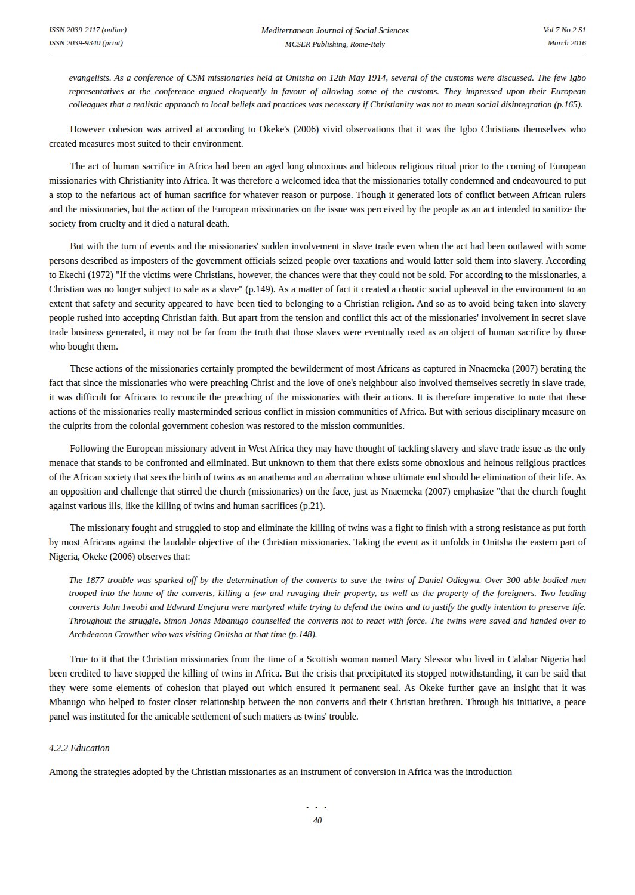ISSN 2039-2117 (online) ISSN 2039-9340 (print)
Mediterranean Journal of Social Sciences
MCSER Publishing, Rome-Italy
Vol 7 No 2 S1 March 2016
evangelists. As a conference of CSM missionaries held at Onitsha on 12th May 1914, several of the customs were discussed. The few Igbo representatives at the conference argued eloquently in favour of allowing some of the customs. They impressed upon their European colleagues that a realistic approach to local beliefs and practices was necessary if Christianity was not to mean social disintegration (p.165).
However cohesion was arrived at according to Okeke's (2006) vivid observations that it was the Igbo Christians themselves who created measures most suited to their environment.
The act of human sacrifice in Africa had been an aged long obnoxious and hideous religious ritual prior to the coming of European missionaries with Christianity into Africa. It was therefore a welcomed idea that the missionaries totally condemned and endeavoured to put a stop to the nefarious act of human sacrifice for whatever reason or purpose. Though it generated lots of conflict between African rulers and the missionaries, but the action of the European missionaries on the issue was perceived by the people as an act intended to sanitize the society from cruelty and it died a natural death.
But with the turn of events and the missionaries' sudden involvement in slave trade even when the act had been outlawed with some persons described as imposters of the government officials seized people over taxations and would latter sold them into slavery. According to Ekechi (1972) "If the victims were Christians, however, the chances were that they could not be sold. For according to the missionaries, a Christian was no longer subject to sale as a slave" (p.149). As a matter of fact it created a chaotic social upheaval in the environment to an extent that safety and security appeared to have been tied to belonging to a Christian religion. And so as to avoid being taken into slavery people rushed into accepting Christian faith. But apart from the tension and conflict this act of the missionaries' involvement in secret slave trade business generated, it may not be far from the truth that those slaves were eventually used as an object of human sacrifice by those who bought them.
These actions of the missionaries certainly prompted the bewilderment of most Africans as captured in Nnaemeka (2007) berating the fact that since the missionaries who were preaching Christ and the love of one's neighbour also involved themselves secretly in slave trade, it was difficult for Africans to reconcile the preaching of the missionaries with their actions. It is therefore imperative to note that these actions of the missionaries really masterminded serious conflict in mission communities of Africa. But with serious disciplinary measure on the culprits from the colonial government cohesion was restored to the mission communities.
Following the European missionary advent in West Africa they may have thought of tackling slavery and slave trade issue as the only menace that stands to be confronted and eliminated. But unknown to them that there exists some obnoxious and heinous religious practices of the African society that sees the birth of twins as an anathema and an aberration whose ultimate end should be elimination of their life. As an opposition and challenge that stirred the church (missionaries) on the face, just as Nnaemeka (2007) emphasize "that the church fought against various ills, like the killing of twins and human sacrifices (p.21).
The missionary fought and struggled to stop and eliminate the killing of twins was a fight to finish with a strong resistance as put forth by most Africans against the laudable objective of the Christian missionaries. Taking the event as it unfolds in Onitsha the eastern part of Nigeria, Okeke (2006) observes that:
The 1877 trouble was sparked off by the determination of the converts to save the twins of Daniel Odiegwu. Over 300 able bodied men trooped into the home of the converts, killing a few and ravaging their property, as well as the property of the foreigners. Two leading converts John Iweobi and Edward Emejuru were martyred while trying to defend the twins and to justify the godly intention to preserve life. Throughout the struggle, Simon Jonas Mbanugo counselled the converts not to react with force. The twins were saved and handed over to Archdeacon Crowther who was visiting Onitsha at that time (p.148).
True to it that the Christian missionaries from the time of a Scottish woman named Mary Slessor who lived in Calabar Nigeria had been credited to have stopped the killing of twins in Africa. But the crisis that precipitated its stopped notwithstanding, it can be said that they were some elements of cohesion that played out which ensured it permanent seal. As Okeke further gave an insight that it was Mbanugo who helped to foster closer relationship between the non converts and their Christian brethren. Through his initiative, a peace panel was instituted for the amicable settlement of such matters as twins' trouble.
4.2.2 Education
Among the strategies adopted by the Christian missionaries as an instrument of conversion in Africa was the introduction
• • • 40